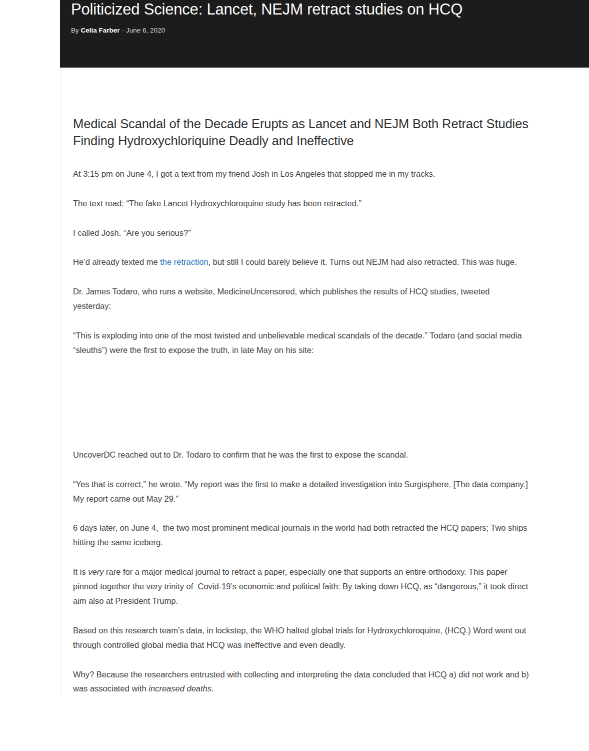Politicized Science: Lancet, NEJM retract studies on HCQ
By Celia Farber-June 6, 2020
Medical Scandal of the Decade Erupts as Lancet and NEJM Both Retract Studies Finding Hydroxychloriquine Deadly and Ineffective
At 3:15 pm on June 4, I got a text from my friend Josh in Los Angeles that stopped me in my tracks.
The text read: “The fake Lancet Hydroxychloroquine study has been retracted.”
I called Josh. “Are you serious?”
He’d already texted me the retraction, but still I could barely believe it. Turns out NEJM had also retracted. This was huge.
Dr. James Todaro, who runs a website, MedicineUncensored, which publishes the results of HCQ studies, tweeted yesterday:
“This is exploding into one of the most twisted and unbelievable medical scandals of the decade.” Todaro (and social media “sleuths”) were the first to expose the truth, in late May on his site:
UncoverDC reached out to Dr. Todaro to confirm that he was the first to expose the scandal.
“Yes that is correct,” he wrote. “My report was the first to make a detailed investigation into Surgisphere. [The data company.] My report came out May 29.”
6 days later, on June 4, the two most prominent medical journals in the world had both retracted the HCQ papers; Two ships hitting the same iceberg.
It is very rare for a major medical journal to retract a paper, especially one that supports an entire orthodoxy. This paper pinned together the very trinity of Covid-19’s economic and political faith: By taking down HCQ, as “dangerous,” it took direct aim also at President Trump.
Based on this research team’s data, in lockstep, the WHO halted global trials for Hydroxychloroquine, (HCQ.) Word went out through controlled global media that HCQ was ineffective and even deadly.
Why? Because the researchers entrusted with collecting and interpreting the data concluded that HCQ a) did not work and b) was associated with increased deaths.